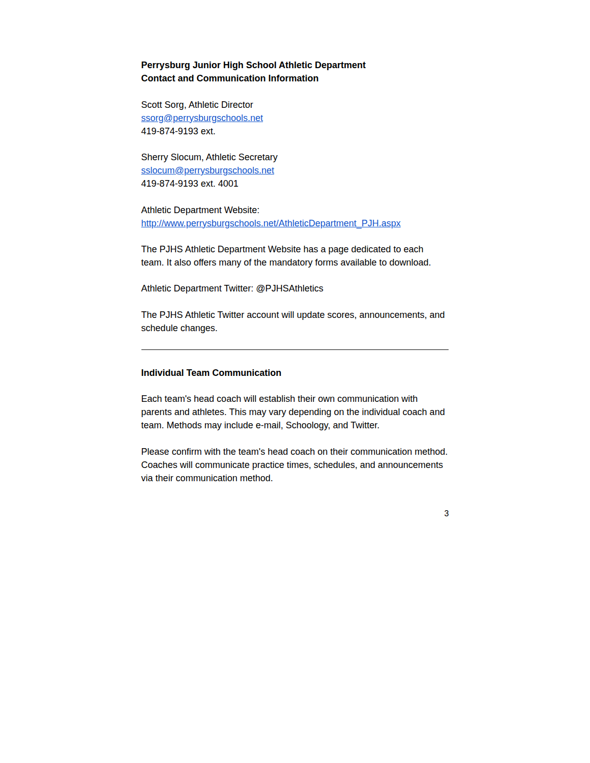Perrysburg Junior High School Athletic Department
Contact and Communication Information
Scott Sorg, Athletic Director
ssorg@perrysburgschools.net
419-874-9193 ext.
Sherry Slocum, Athletic Secretary
sslocum@perrysburgschools.net
419-874-9193 ext. 4001
Athletic Department Website:
http://www.perrysburgschools.net/AthleticDepartment_PJH.aspx
The PJHS Athletic Department Website has a page dedicated to each team. It also offers many of the mandatory forms available to download.
Athletic Department Twitter: @PJHSAthletics
The PJHS Athletic Twitter account will update scores, announcements, and schedule changes.
Individual Team Communication
Each team's head coach will establish their own communication with parents and athletes. This may vary depending on the individual coach and team. Methods may include e-mail, Schoology, and Twitter.
Please confirm with the team's head coach on their communication method. Coaches will communicate practice times, schedules, and announcements via their communication method.
3